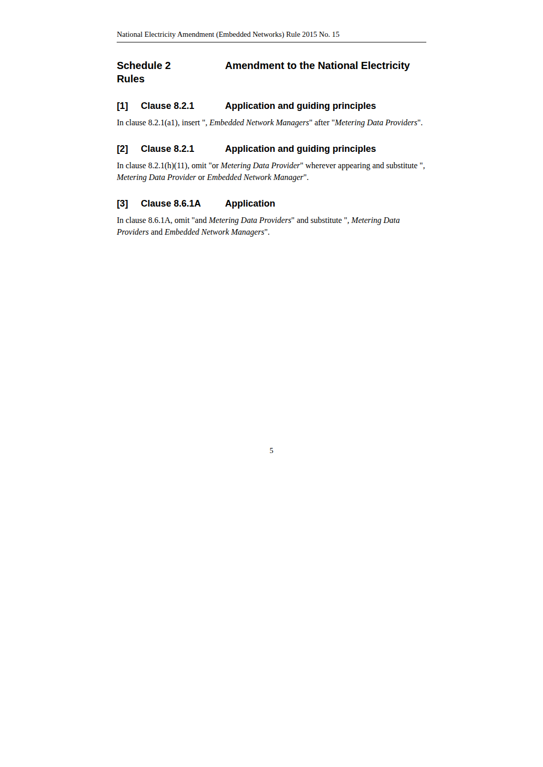National Electricity Amendment (Embedded Networks) Rule 2015 No. 15
Schedule 2 Amendment to the National Electricity Rules
[1] Clause 8.2.1 Application and guiding principles
In clause 8.2.1(a1), insert ", Embedded Network Managers" after "Metering Data Providers".
[2] Clause 8.2.1 Application and guiding principles
In clause 8.2.1(h)(11), omit "or Metering Data Provider" wherever appearing and substitute ", Metering Data Provider or Embedded Network Manager".
[3] Clause 8.6.1AApplication
In clause 8.6.1A, omit "and Metering Data Providers" and substitute ", Metering Data Providers and Embedded Network Managers".
5